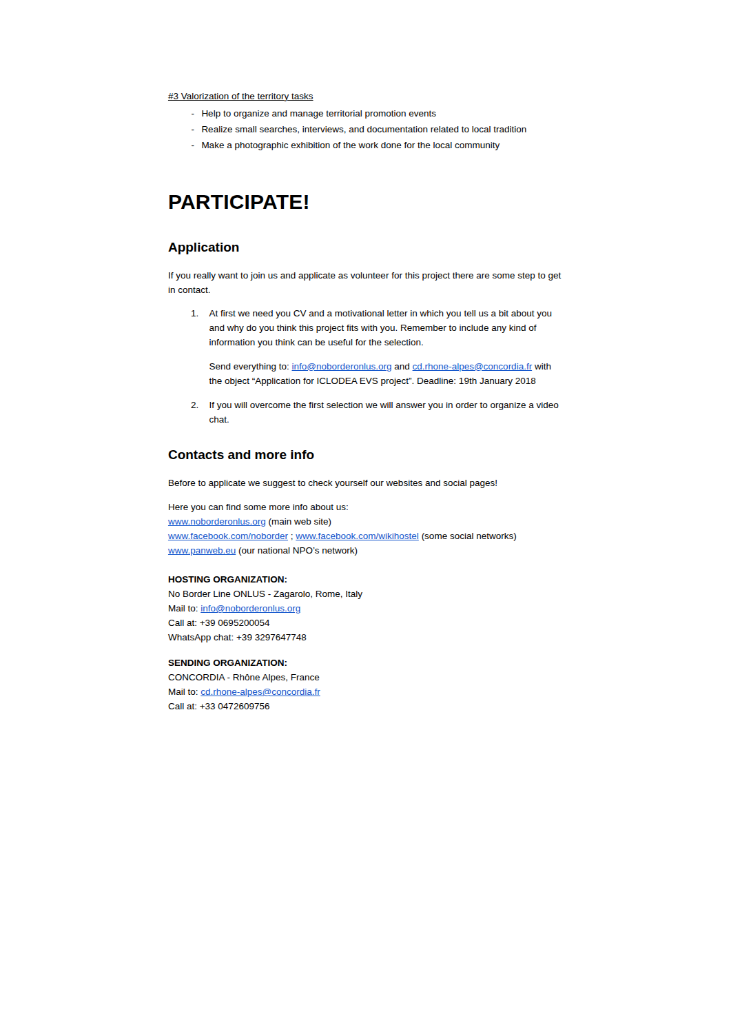#3 Valorization of the territory tasks
Help to organize and manage territorial promotion events
Realize small searches, interviews, and documentation related to local tradition
Make a photographic exhibition of the work done for the local community
PARTICIPATE!
Application
If you really want to join us and applicate as volunteer for this project there are some step to get in contact.
At first we need you CV and a motivational letter in which you tell us a bit about you and why do you think this project fits with you. Remember to include any kind of information you think can be useful for the selection.
Send everything to: info@noborderonlus.org and cd.rhone-alpes@concordia.fr with the object “Application for ICLODEA EVS project”. Deadline: 19th January 2018
If you will overcome the first selection we will answer you in order to organize a video chat.
Contacts and more info
Before to applicate we suggest to check yourself our websites and social pages!
Here you can find some more info about us:
www.noborderonlus.org (main web site)
www.facebook.com/noborder ; www.facebook.com/wikihostel (some social networks)
www.panweb.eu (our national NPO’s network)
HOSTING ORGANIZATION:
No Border Line ONLUS - Zagarolo, Rome, Italy
Mail to: info@noborderonlus.org
Call at: +39 0695200054
WhatsApp chat: +39 3297647748
SENDING ORGANIZATION:
CONCORDIA - Rhône Alpes, France
Mail to: cd.rhone-alpes@concordia.fr
Call at: +33 0472609756